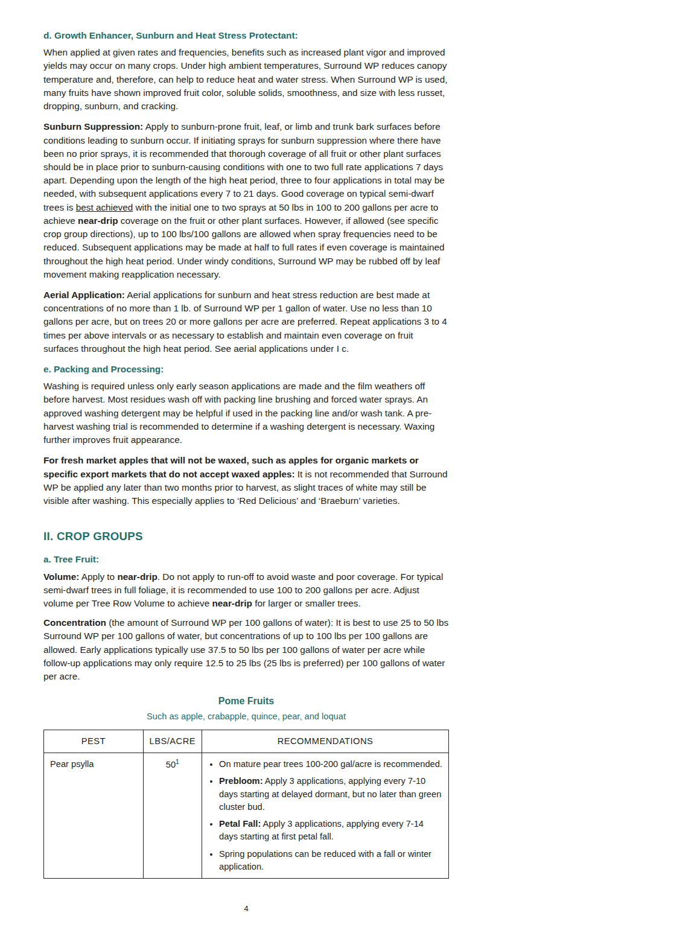d. Growth Enhancer, Sunburn and Heat Stress Protectant:
When applied at given rates and frequencies, benefits such as increased plant vigor and improved yields may occur on many crops. Under high ambient temperatures, Surround WP reduces canopy temperature and, therefore, can help to reduce heat and water stress. When Surround WP is used, many fruits have shown improved fruit color, soluble solids, smoothness, and size with less russet, dropping, sunburn, and cracking.
Sunburn Suppression: Apply to sunburn-prone fruit, leaf, or limb and trunk bark surfaces before conditions leading to sunburn occur. If initiating sprays for sunburn suppression where there have been no prior sprays, it is recommended that thorough coverage of all fruit or other plant surfaces should be in place prior to sunburn-causing conditions with one to two full rate applications 7 days apart. Depending upon the length of the high heat period, three to four applications in total may be needed, with subsequent applications every 7 to 21 days. Good coverage on typical semi-dwarf trees is best achieved with the initial one to two sprays at 50 lbs in 100 to 200 gallons per acre to achieve near-drip coverage on the fruit or other plant surfaces. However, if allowed (see specific crop group directions), up to 100 lbs/100 gallons are allowed when spray frequencies need to be reduced. Subsequent applications may be made at half to full rates if even coverage is maintained throughout the high heat period. Under windy conditions, Surround WP may be rubbed off by leaf movement making reapplication necessary.
Aerial Application: Aerial applications for sunburn and heat stress reduction are best made at concentrations of no more than 1 lb. of Surround WP per 1 gallon of water. Use no less than 10 gallons per acre, but on trees 20 or more gallons per acre are preferred. Repeat applications 3 to 4 times per above intervals or as necessary to establish and maintain even coverage on fruit surfaces throughout the high heat period. See aerial applications under I c.
e. Packing and Processing:
Washing is required unless only early season applications are made and the film weathers off before harvest. Most residues wash off with packing line brushing and forced water sprays. An approved washing detergent may be helpful if used in the packing line and/or wash tank. A pre-harvest washing trial is recommended to determine if a washing detergent is necessary. Waxing further improves fruit appearance.
For fresh market apples that will not be waxed, such as apples for organic markets or specific export markets that do not accept waxed apples: It is not recommended that Surround WP be applied any later than two months prior to harvest, as slight traces of white may still be visible after washing. This especially applies to ‘Red Delicious’ and ‘Braeburn’ varieties.
II. CROP GROUPS
a. Tree Fruit:
Volume: Apply to near-drip. Do not apply to run-off to avoid waste and poor coverage. For typical semi-dwarf trees in full foliage, it is recommended to use 100 to 200 gallons per acre. Adjust volume per Tree Row Volume to achieve near-drip for larger or smaller trees.
Concentration (the amount of Surround WP per 100 gallons of water): It is best to use 25 to 50 lbs Surround WP per 100 gallons of water, but concentrations of up to 100 lbs per 100 gallons are allowed. Early applications typically use 37.5 to 50 lbs per 100 gallons of water per acre while follow-up applications may only require 12.5 to 25 lbs (25 lbs is preferred) per 100 gallons of water per acre.
Pome Fruits
Such as apple, crabapple, quince, pear, and loquat
| PEST | LBS/ACRE | RECOMMENDATIONS |
| --- | --- | --- |
| Pear psylla | 50 1 | On mature pear trees 100-200 gal/acre is recommended. Prebloom: Apply 3 applications, applying every 7-10 days starting at delayed dormant, but no later than green cluster bud. Petal Fall: Apply 3 applications, applying every 7-14 days starting at first petal fall. Spring populations can be reduced with a fall or winter application. |
4